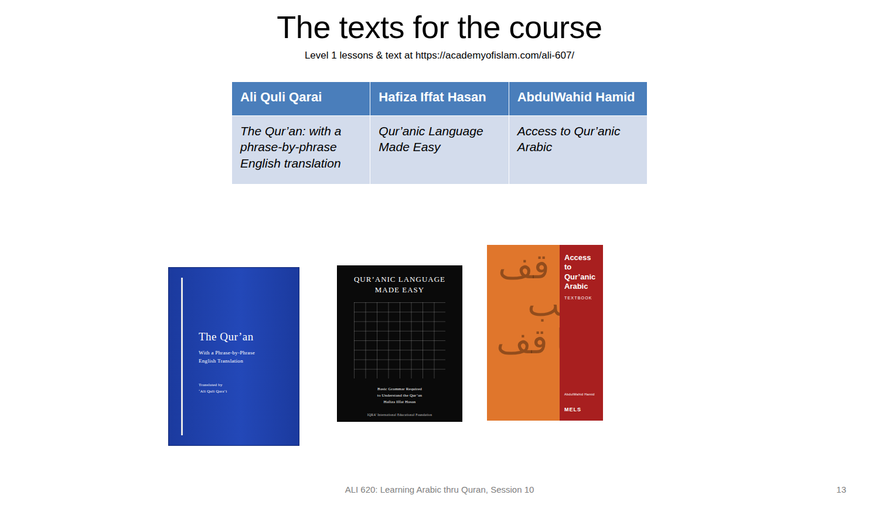The texts for the course
Level 1 lessons & text at https://academyofislam.com/ali-607/
| Ali Quli Qarai | Hafiza Iffat Hasan | AbdulWahid Hamid |
| --- | --- | --- |
| The Qur’an: with a phrase-by-phrase English translation | Qur’anic Language Made Easy | Access to Qur’anic Arabic |
The Qur’an
With a Phrase-by-Phrase
English Translation
Translated by
‘Ali Quli Qara’i
QUR’ANIC LANGUAGE
MADE EASY
Basic Grammar Required
to Understand the Qur’an
Hafiza Iffat Hasan
IQRA’ International Educational Foundation
لام قف نا يب
لينا قف
Access to
Qur’anic
Arabic
TEXTBOOK
AbdulWahid Hamid
MELS
ALI 620: Learning Arabic thru Quran, Session 10
13